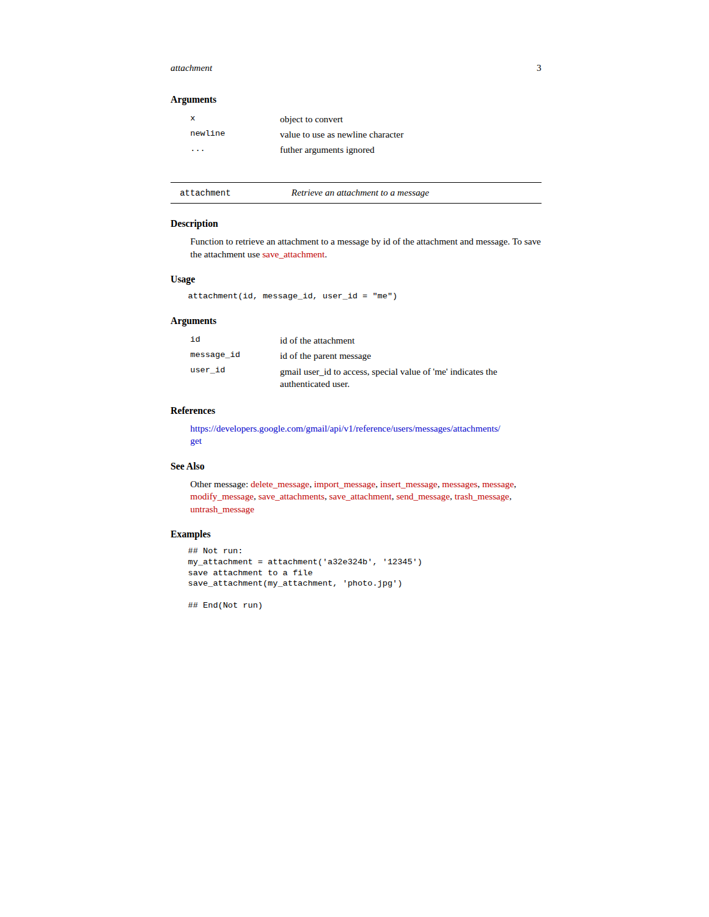attachment 3
Arguments
| x | object to convert |
| newline | value to use as newline character |
| ... | futher arguments ignored |
attachment Retrieve an attachment to a message
Description
Function to retrieve an attachment to a message by id of the attachment and message. To save the attachment use save_attachment.
Usage
attachment(id, message_id, user_id = "me")
Arguments
| id | id of the attachment |
| message_id | id of the parent message |
| user_id | gmail user_id to access, special value of 'me' indicates the authenticated user. |
References
https://developers.google.com/gmail/api/v1/reference/users/messages/attachments/
get
See Also
Other message: delete_message, import_message, insert_message, messages, message, modify_message, save_attachments, save_attachment, send_message, trash_message, untrash_message
Examples
## Not run:
my_attachment = attachment('a32e324b', '12345')
save attachment to a file
save_attachment(my_attachment, 'photo.jpg')

## End(Not run)